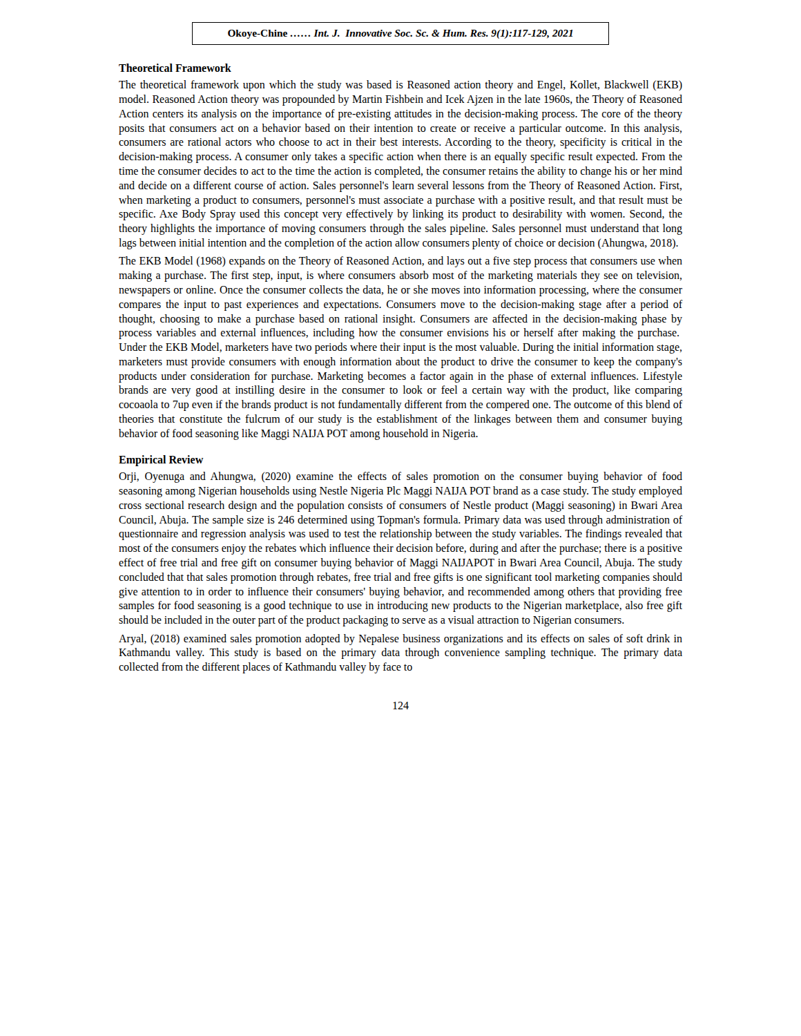Okoye-Chine …… Int. J. Innovative Soc. Sc. & Hum. Res. 9(1):117-129, 2021
Theoretical Framework
The theoretical framework upon which the study was based is Reasoned action theory and Engel, Kollet, Blackwell (EKB) model. Reasoned Action theory was propounded by Martin Fishbein and Icek Ajzen in the late 1960s, the Theory of Reasoned Action centers its analysis on the importance of pre-existing attitudes in the decision-making process. The core of the theory posits that consumers act on a behavior based on their intention to create or receive a particular outcome. In this analysis, consumers are rational actors who choose to act in their best interests. According to the theory, specificity is critical in the decision-making process. A consumer only takes a specific action when there is an equally specific result expected. From the time the consumer decides to act to the time the action is completed, the consumer retains the ability to change his or her mind and decide on a different course of action. Sales personnel's learn several lessons from the Theory of Reasoned Action. First, when marketing a product to consumers, personnel's must associate a purchase with a positive result, and that result must be specific. Axe Body Spray used this concept very effectively by linking its product to desirability with women. Second, the theory highlights the importance of moving consumers through the sales pipeline. Sales personnel must understand that long lags between initial intention and the completion of the action allow consumers plenty of choice or decision (Ahungwa, 2018).
The EKB Model (1968) expands on the Theory of Reasoned Action, and lays out a five step process that consumers use when making a purchase. The first step, input, is where consumers absorb most of the marketing materials they see on television, newspapers or online. Once the consumer collects the data, he or she moves into information processing, where the consumer compares the input to past experiences and expectations. Consumers move to the decision-making stage after a period of thought, choosing to make a purchase based on rational insight. Consumers are affected in the decision-making phase by process variables and external influences, including how the consumer envisions his or herself after making the purchase. Under the EKB Model, marketers have two periods where their input is the most valuable. During the initial information stage, marketers must provide consumers with enough information about the product to drive the consumer to keep the company's products under consideration for purchase. Marketing becomes a factor again in the phase of external influences. Lifestyle brands are very good at instilling desire in the consumer to look or feel a certain way with the product, like comparing cocoaola to 7up even if the brands product is not fundamentally different from the compered one. The outcome of this blend of theories that constitute the fulcrum of our study is the establishment of the linkages between them and consumer buying behavior of food seasoning like Maggi NAIJA POT among household in Nigeria.
Empirical Review
Orji, Oyenuga and Ahungwa, (2020) examine the effects of sales promotion on the consumer buying behavior of food seasoning among Nigerian households using Nestle Nigeria Plc Maggi NAIJA POT brand as a case study. The study employed cross sectional research design and the population consists of consumers of Nestle product (Maggi seasoning) in Bwari Area Council, Abuja. The sample size is 246 determined using Topman's formula. Primary data was used through administration of questionnaire and regression analysis was used to test the relationship between the study variables. The findings revealed that most of the consumers enjoy the rebates which influence their decision before, during and after the purchase; there is a positive effect of free trial and free gift on consumer buying behavior of Maggi NAIJAPOT in Bwari Area Council, Abuja. The study concluded that that sales promotion through rebates, free trial and free gifts is one significant tool marketing companies should give attention to in order to influence their consumers' buying behavior, and recommended among others that providing free samples for food seasoning is a good technique to use in introducing new products to the Nigerian marketplace, also free gift should be included in the outer part of the product packaging to serve as a visual attraction to Nigerian consumers.
Aryal, (2018) examined sales promotion adopted by Nepalese business organizations and its effects on sales of soft drink in Kathmandu valley. This study is based on the primary data through convenience sampling technique. The primary data collected from the different places of Kathmandu valley by face to
124